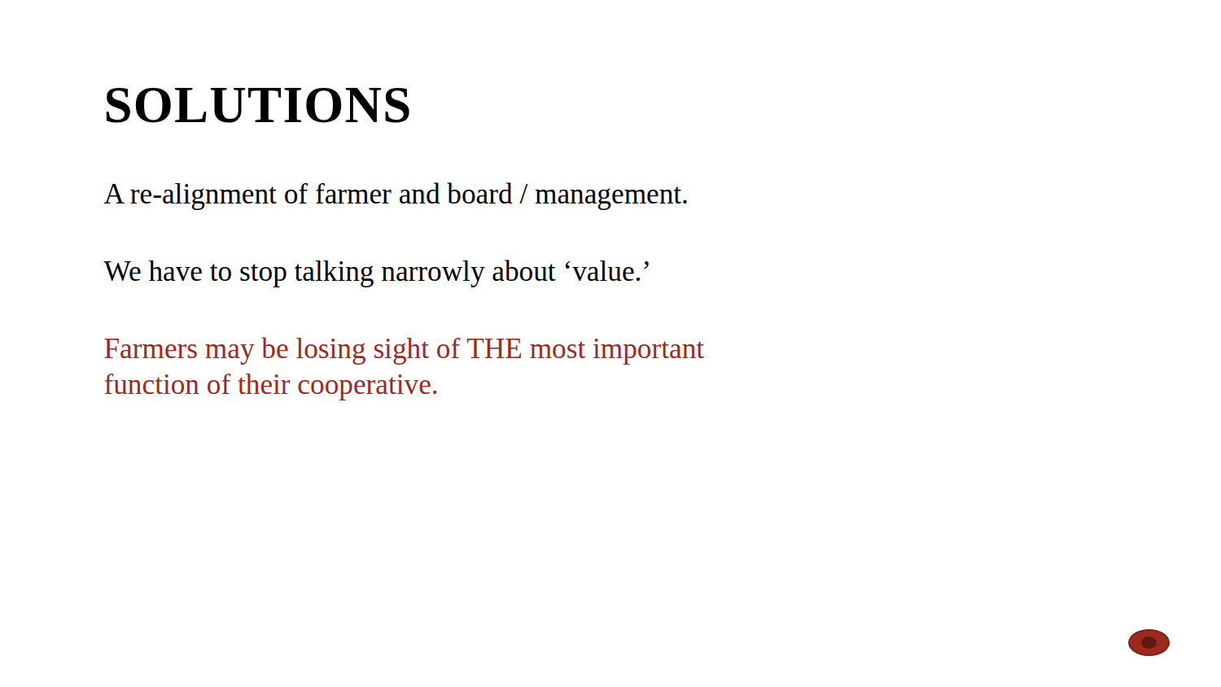Solutions
A re-alignment of farmer and board / management.
We have to stop talking narrowly about ‘value.’
Farmers may be losing sight of THE most important function of their cooperative.